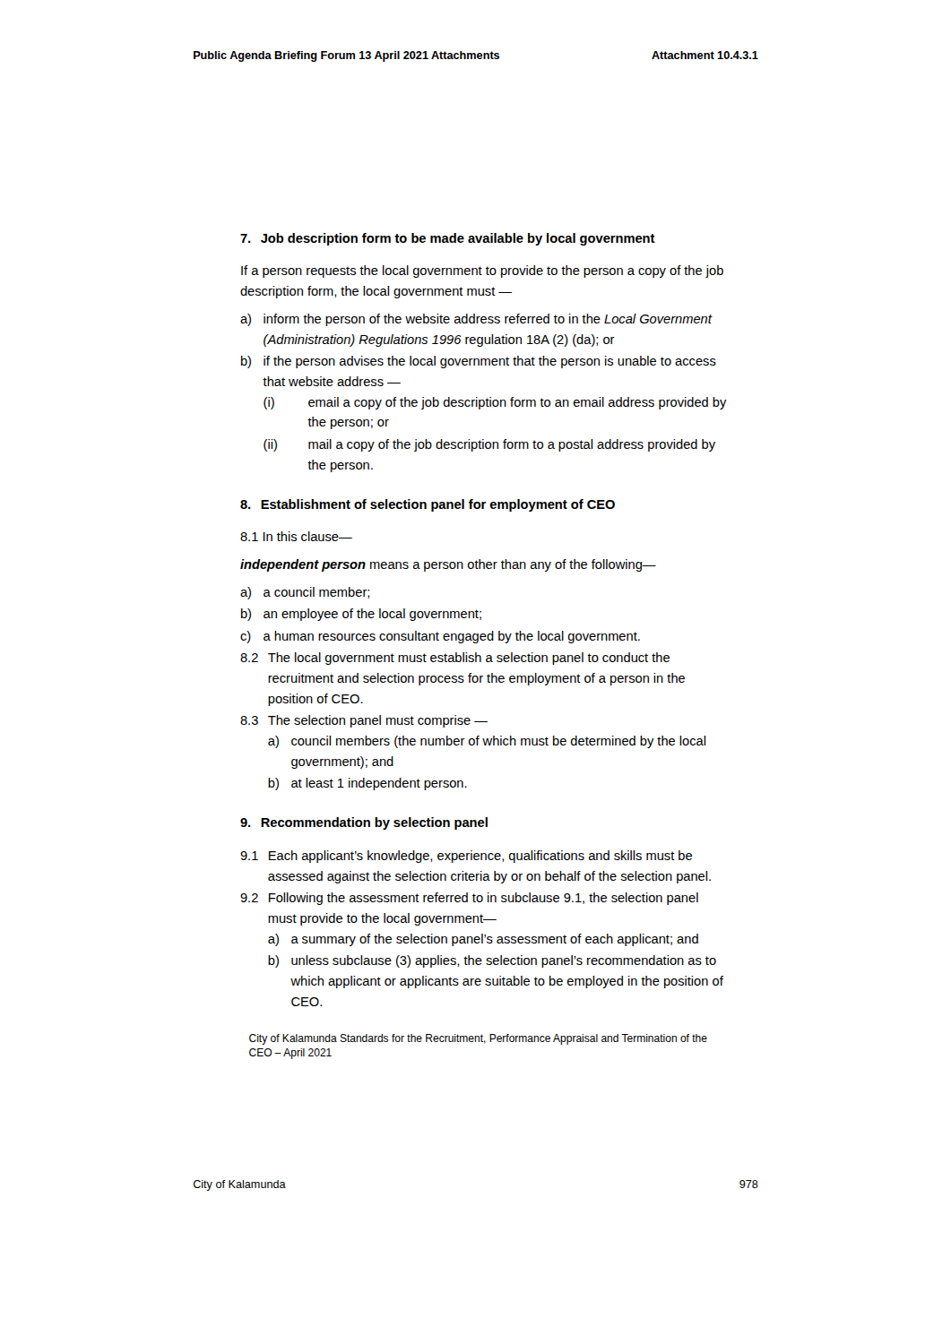Public Agenda Briefing Forum 13 April 2021 Attachments
Attachment 10.4.3.1
7. Job description form to be made available by local government
If a person requests the local government to provide to the person a copy of the job description form, the local government must —
a) inform the person of the website address referred to in the Local Government (Administration) Regulations 1996 regulation 18A (2) (da); or
b) if the person advises the local government that the person is unable to access that website address —
(i) email a copy of the job description form to an email address provided by the person; or
(ii) mail a copy of the job description form to a postal address provided by the person.
8. Establishment of selection panel for employment of CEO
8.1 In this clause—
independent person means a person other than any of the following—
a) a council member;
b) an employee of the local government;
c) a human resources consultant engaged by the local government.
8.2 The local government must establish a selection panel to conduct the recruitment and selection process for the employment of a person in the position of CEO.
8.3 The selection panel must comprise —
a) council members (the number of which must be determined by the local government); and
b) at least 1 independent person.
9. Recommendation by selection panel
9.1 Each applicant’s knowledge, experience, qualifications and skills must be assessed against the selection criteria by or on behalf of the selection panel.
9.2 Following the assessment referred to in subclause 9.1, the selection panel must provide to the local government—
a) a summary of the selection panel’s assessment of each applicant; and
b) unless subclause (3) applies, the selection panel’s recommendation as to which applicant or applicants are suitable to be employed in the position of CEO.
City of Kalamunda Standards for the Recruitment, Performance Appraisal and Termination of the CEO – April 2021
City of Kalamunda
978